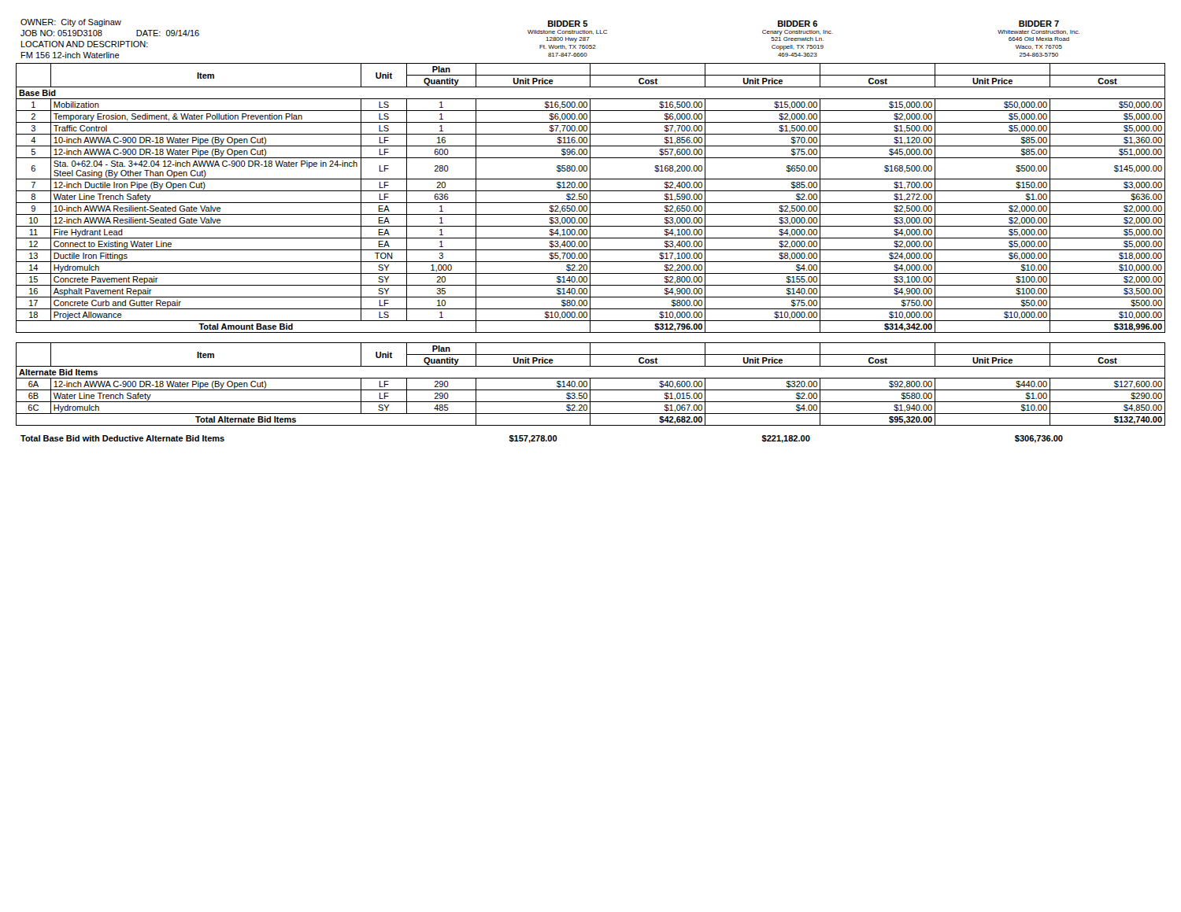| / OWNER: City of Saginaw / / JOB NO: 0519D3108 DATE: 09/14/16 / / LOCATION AND DESCRIPTION: / / FM 156 12-inch Waterline / | BIDDER 5 Wildstone Construction, LLC 12800 Hwy 287 Ft. Worth, TX 76052 817-847-6660 | BIDDER 6 Cenary Construction, Inc. 521 Greenwich Ln. Coppell, TX 75019 469-454-3623 | BIDDER 7 Whitewater Construction, Inc. 6646 Old Mexia Road Waco, TX 76705 254-863-5750 |
| | Item | Unit | Plan | | | | | | |
| --- | --- | --- | --- | --- | --- | --- | --- | --- | --- |
| Quantity | Unit Price | Cost | Unit Price | Cost | Unit Price | Cost |
| Base Bid |
| 1 | Mobilization | LS | 1 | $16,500.00 | $16,500.00 | $15,000.00 | $15,000.00 | $50,000.00 | $50,000.00 |
| 2 | Temporary Erosion, Sediment, & Water Pollution Prevention Plan | LS | 1 | $6,000.00 | $6,000.00 | $2,000.00 | $2,000.00 | $5,000.00 | $5,000.00 |
| 3 | Traffic Control | LS | 1 | $7,700.00 | $7,700.00 | $1,500.00 | $1,500.00 | $5,000.00 | $5,000.00 |
| 4 | 10-inch AWWA C-900 DR-18 Water Pipe (By Open Cut) | LF | 16 | $116.00 | $1,856.00 | $70.00 | $1,120.00 | $85.00 | $1,360.00 |
| 5 | 12-inch AWWA C-900 DR-18 Water Pipe (By Open Cut) | LF | 600 | $96.00 | $57,600.00 | $75.00 | $45,000.00 | $85.00 | $51,000.00 |
| 6 | Sta. 0+62.04 - Sta. 3+42.04 12-inch AWWA C-900 DR-18 Water Pipe in 24-inch Steel Casing (By Other Than Open Cut) | LF | 280 | $580.00 | $168,200.00 | $650.00 | $168,500.00 | $500.00 | $145,000.00 |
| 7 | 12-inch Ductile Iron Pipe (By Open Cut) | LF | 20 | $120.00 | $2,400.00 | $85.00 | $1,700.00 | $150.00 | $3,000.00 |
| 8 | Water Line Trench Safety | LF | 636 | $2.50 | $1,590.00 | $2.00 | $1,272.00 | $1.00 | $636.00 |
| 9 | 10-inch AWWA Resilient-Seated Gate Valve | EA | 1 | $2,650.00 | $2,650.00 | $2,500.00 | $2,500.00 | $2,000.00 | $2,000.00 |
| 10 | 12-inch AWWA Resilient-Seated Gate Valve | EA | 1 | $3,000.00 | $3,000.00 | $3,000.00 | $3,000.00 | $2,000.00 | $2,000.00 |
| 11 | Fire Hydrant Lead | EA | 1 | $4,100.00 | $4,100.00 | $4,000.00 | $4,000.00 | $5,000.00 | $5,000.00 |
| 12 | Connect to Existing Water Line | EA | 1 | $3,400.00 | $3,400.00 | $2,000.00 | $2,000.00 | $5,000.00 | $5,000.00 |
| 13 | Ductile Iron Fittings | TON | 3 | $5,700.00 | $17,100.00 | $8,000.00 | $24,000.00 | $6,000.00 | $18,000.00 |
| 14 | Hydromulch | SY | 1,000 | $2.20 | $2,200.00 | $4.00 | $4,000.00 | $10.00 | $10,000.00 |
| 15 | Concrete Pavement Repair | SY | 20 | $140.00 | $2,800.00 | $155.00 | $3,100.00 | $100.00 | $2,000.00 |
| 16 | Asphalt Pavement Repair | SY | 35 | $140.00 | $4,900.00 | $140.00 | $4,900.00 | $100.00 | $3,500.00 |
| 17 | Concrete Curb and Gutter Repair | LF | 10 | $80.00 | $800.00 | $75.00 | $750.00 | $50.00 | $500.00 |
| 18 | Project Allowance | LS | 1 | $10,000.00 | $10,000.00 | $10,000.00 | $10,000.00 | $10,000.00 | $10,000.00 |
| Total Amount Base Bid | | $312,796.00 | | $314,342.00 | | $318,996.00 |
| | Item | Unit | Plan | | | | | | |
| --- | --- | --- | --- | --- | --- | --- | --- | --- | --- |
| Quantity | Unit Price | Cost | Unit Price | Cost | Unit Price | Cost |
| Alternate Bid Items |
| 6A | 12-inch AWWA C-900 DR-18 Water Pipe (By Open Cut) | LF | 290 | $140.00 | $40,600.00 | $320.00 | $92,800.00 | $440.00 | $127,600.00 |
| 6B | Water Line Trench Safety | LF | 290 | $3.50 | $1,015.00 | $2.00 | $580.00 | $1.00 | $290.00 |
| 6C | Hydromulch | SY | 485 | $2.20 | $1,067.00 | $4.00 | $1,940.00 | $10.00 | $4,850.00 |
| Total Alternate Bid Items | | $42,682.00 | | $95,320.00 | | $132,740.00 |
| Total Base Bid with Deductive Alternate Bid Items | $157,278.00 | $221,182.00 | $306,736.00 |